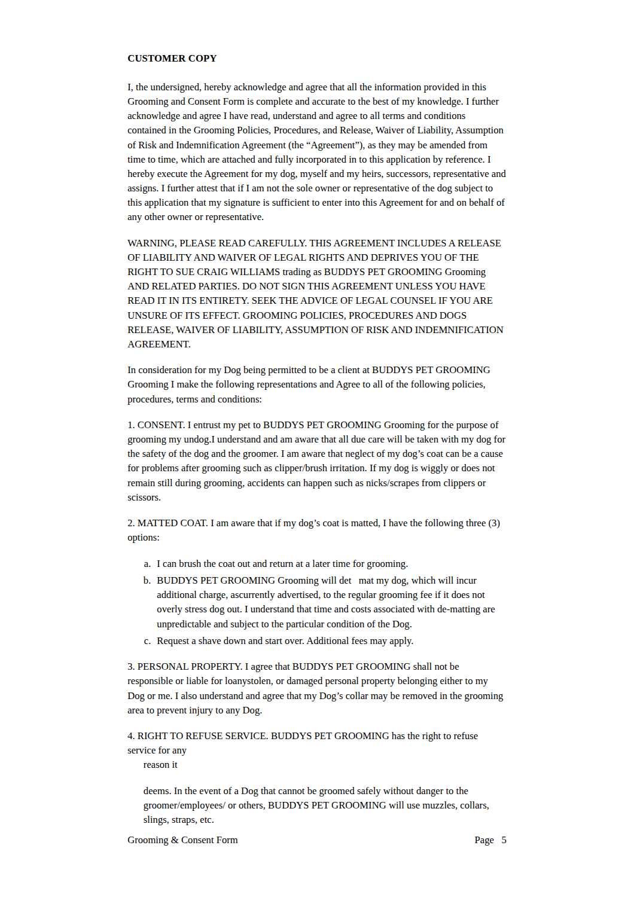CUSTOMER COPY
I, the undersigned, hereby acknowledge and agree that all the information provided in this Grooming and Consent Form is complete and accurate to the best of my knowledge. I further acknowledge and agree I have read, understand and agree to all terms and conditions contained in the Grooming Policies, Procedures, and Release, Waiver of Liability, Assumption of Risk and Indemnification Agreement (the “Agreement”), as they may be amended from time to time, which are attached and fully incorporated in to this application by reference. I hereby execute the Agreement for my dog, myself and my heirs, successors, representative and assigns. I further attest that if I am not the sole owner or representative of the dog subject to this application that my signature is sufficient to enter into this Agreement for and on behalf of any other owner or representative.
WARNING, PLEASE READ CAREFULLY. THIS AGREEMENT INCLUDES A RELEASE OF LIABILITY AND WAIVER OF LEGAL RIGHTS AND DEPRIVES YOU OF THE RIGHT TO SUE CRAIG WILLIAMS trading as BUDDYS PET GROOMING Grooming AND RELATED PARTIES. DO NOT SIGN THIS AGREEMENT UNLESS YOU HAVE READ IT IN ITS ENTIRETY. SEEK THE ADVICE OF LEGAL COUNSEL IF YOU ARE
UNSURE OF ITS EFFECT. GROOMING POLICIES, PROCEDURES AND DOGS RELEASE, WAIVER OF LIABILITY, ASSUMPTION OF RISK AND INDEMNIFICATION AGREEMENT.
In consideration for my Dog being permitted to be a client at BUDDYS PET GROOMING Grooming I make the following representations and Agree to all of the following policies, procedures, terms and conditions:
1. CONSENT. I entrust my pet to BUDDYS PET GROOMING Grooming for the purpose of grooming my undog. I understand and am aware that all due care will be taken with my dog for the safety of the dog and the groomer. I am aware that neglect of my dog’s coat can be a cause for problems after grooming such as clipper/brush irritation. If my dog is wiggly or does not remain still during grooming, accidents can happen such as nicks/scrapes from clippers or scissors.
2. MATTED COAT. I am aware that if my dog’s coat is matted, I have the following three (3) options:
I can brush the coat out and return at a later time for grooming.
BUDDYS PET GROOMING Grooming will det mat my dog, which will incur additional charge, ascurrently advertised, to the regular grooming fee if it does not overly stress dog out. I understand that time and costs associated with de-matting are unpredictable and subject to the particular condition of the Dog.
Request a shave down and start over. Additional fees may apply.
3. PERSONAL PROPERTY. I agree that BUDDYS PET GROOMING shall not be responsible or liable for loanystolen, or damaged personal property belonging either to my Dog or me. I also understand and agree that my Dog’s collar may be removed in the grooming area to prevent injury to any Dog.
4. RIGHT TO REFUSE SERVICE. BUDDYS PET GROOMING has the right to refuse service for any
reason it
deems. In the event of a Dog that cannot be groomed safely without danger to the groomer/employees/ or others, BUDDYS PET GROOMING will use muzzles, collars, slings, straps, etc.
Grooming & Consent Form Page 5